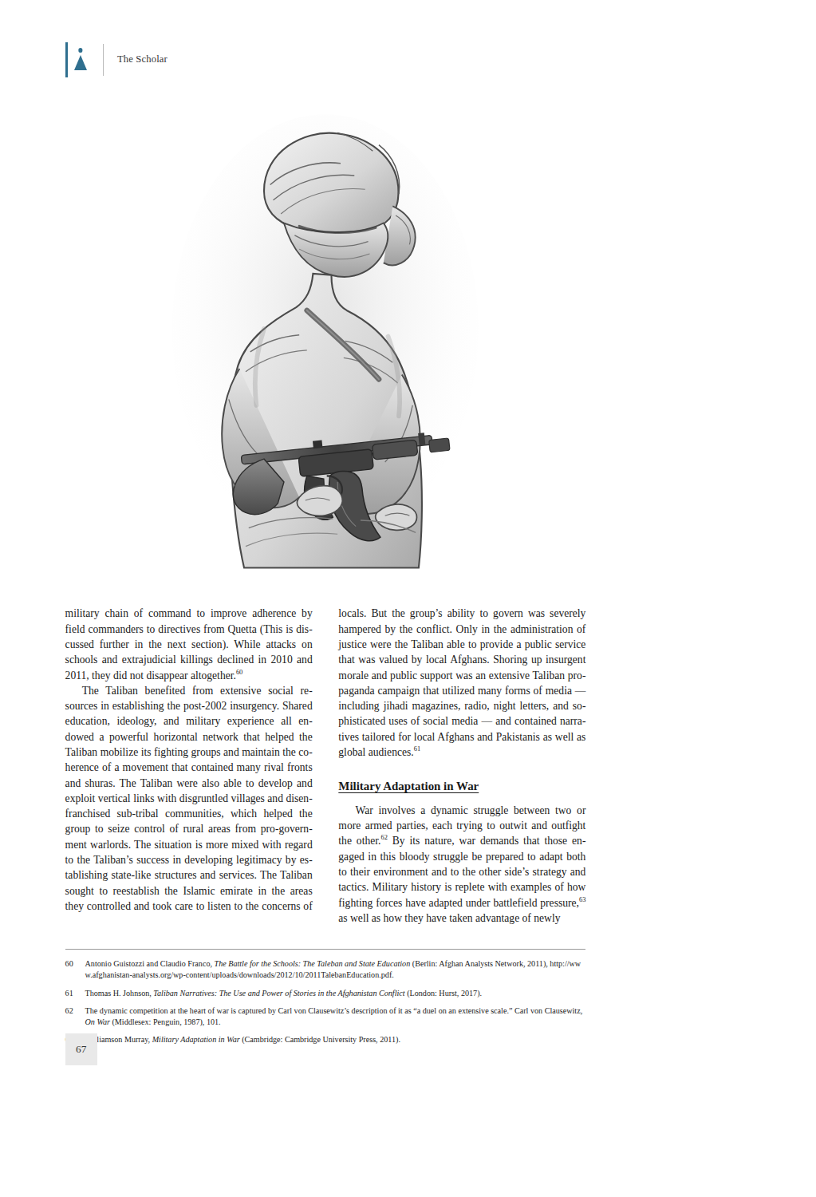The Scholar
military chain of command to improve adherence by field commanders to directives from Quetta (This is discussed further in the next section). While attacks on schools and extrajudicial killings declined in 2010 and 2011, they did not disappear altogether.60
The Taliban benefited from extensive social resources in establishing the post-2002 insurgency. Shared education, ideology, and military experience all endowed a powerful horizontal network that helped the Taliban mobilize its fighting groups and maintain the coherence of a movement that contained many rival fronts and shuras. The Taliban were also able to develop and exploit vertical links with disgruntled villages and disenfranchised sub-tribal communities, which helped the group to seize control of rural areas from pro-government warlords. The situation is more mixed with regard to the Taliban’s success in developing legitimacy by establishing state-like structures and services. The Taliban sought to reestablish the Islamic emirate in the areas they controlled and took care to listen to the concerns of locals. But the group’s ability to govern was severely hampered by the conflict. Only in the administration of justice were the Taliban able to provide a public service that was valued by local Afghans. Shoring up insurgent morale and public support was an extensive Taliban propaganda campaign that utilized many forms of media — including jihadi magazines, radio, night letters, and sophisticated uses of social media — and contained narratives tailored for local Afghans and Pakistanis as well as global audiences.61
Military Adaptation in War
War involves a dynamic struggle between two or more armed parties, each trying to outwit and outfight the other.62 By its nature, war demands that those engaged in this bloody struggle be prepared to adapt both to their environment and to the other side’s strategy and tactics. Military history is replete with examples of how fighting forces have adapted under battlefield pressure,63 as well as how they have taken advantage of newly
60 Antonio Guistozzi and Claudio Franco, The Battle for the Schools: The Taleban and State Education (Berlin: Afghan Analysts Network, 2011), http://www.afghanistan-analysts.org/wp-content/uploads/downloads/2012/10/2011TalebanEducation.pdf.
61 Thomas H. Johnson, Taliban Narratives: The Use and Power of Stories in the Afghanistan Conflict (London: Hurst, 2017).
62 The dynamic competition at the heart of war is captured by Carl von Clausewitz’s description of it as “a duel on an extensive scale.” Carl von Clausewitz, On War (Middlesex: Penguin, 1987), 101.
63 Williamson Murray, Military Adaptation in War (Cambridge: Cambridge University Press, 2011).
67